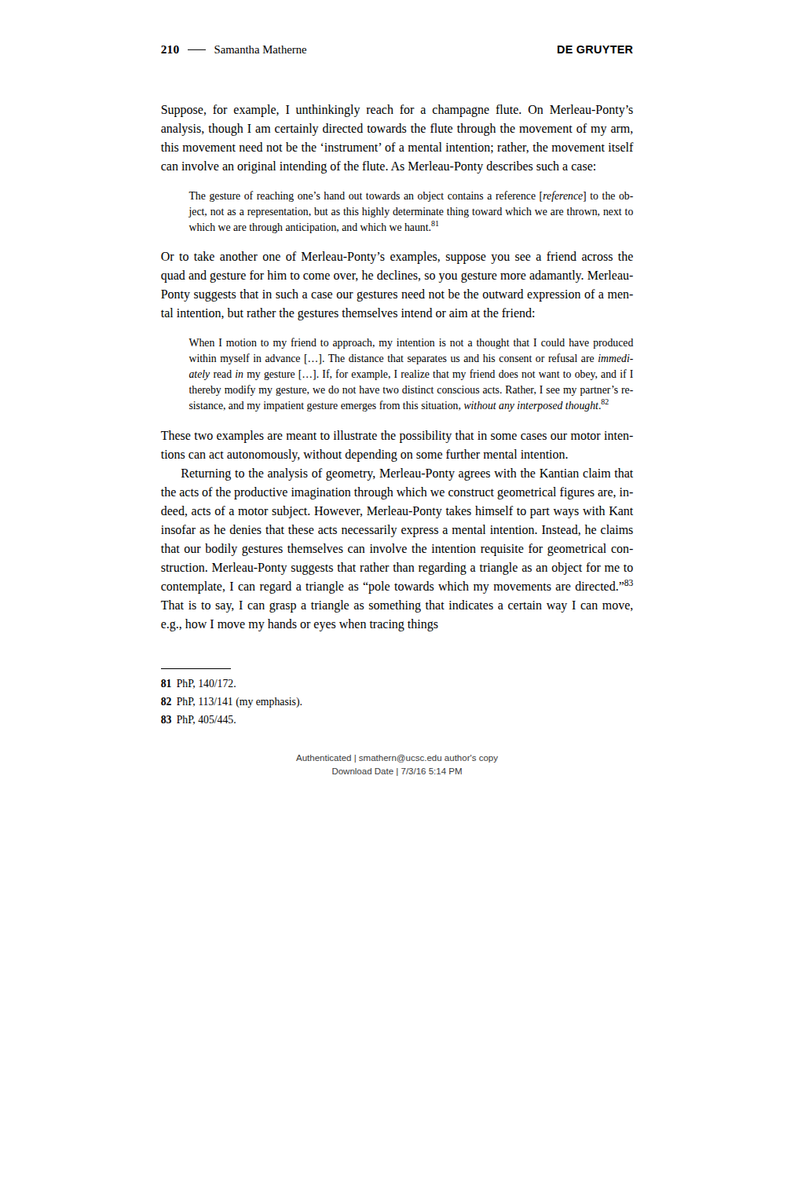210 Samantha Matherne
DE GRUYTER
Suppose, for example, I unthinkingly reach for a champagne flute. On Merleau-Ponty’s analysis, though I am certainly directed towards the flute through the movement of my arm, this movement need not be the ‘instrument’ of a mental intention; rather, the movement itself can involve an original intending of the flute. As Merleau-Ponty describes such a case:
The gesture of reaching one’s hand out towards an object contains a reference [reference] to the object, not as a representation, but as this highly determinate thing toward which we are thrown, next to which we are through anticipation, and which we haunt.81
Or to take another one of Merleau-Ponty’s examples, suppose you see a friend across the quad and gesture for him to come over, he declines, so you gesture more adamantly. Merleau-Ponty suggests that in such a case our gestures need not be the outward expression of a mental intention, but rather the gestures themselves intend or aim at the friend:
When I motion to my friend to approach, my intention is not a thought that I could have produced within myself in advance […]. The distance that separates us and his consent or refusal are immediately read in my gesture […]. If, for example, I realize that my friend does not want to obey, and if I thereby modify my gesture, we do not have two distinct conscious acts. Rather, I see my partner’s resistance, and my impatient gesture emerges from this situation, without any interposed thought.82
These two examples are meant to illustrate the possibility that in some cases our motor intentions can act autonomously, without depending on some further mental intention.
Returning to the analysis of geometry, Merleau-Ponty agrees with the Kantian claim that the acts of the productive imagination through which we construct geometrical figures are, indeed, acts of a motor subject. However, Merleau-Ponty takes himself to part ways with Kant insofar as he denies that these acts necessarily express a mental intention. Instead, he claims that our bodily gestures themselves can involve the intention requisite for geometrical construction. Merleau-Ponty suggests that rather than regarding a triangle as an object for me to contemplate, I can regard a triangle as “pole towards which my movements are directed.”83 That is to say, I can grasp a triangle as something that indicates a certain way I can move, e.g., how I move my hands or eyes when tracing things
81 PhP, 140/172.
82 PhP, 113/141 (my emphasis).
83 PhP, 405/445.
Authenticated | smathern@ucsc.edu author's copy
Download Date | 7/3/16 5:14 PM